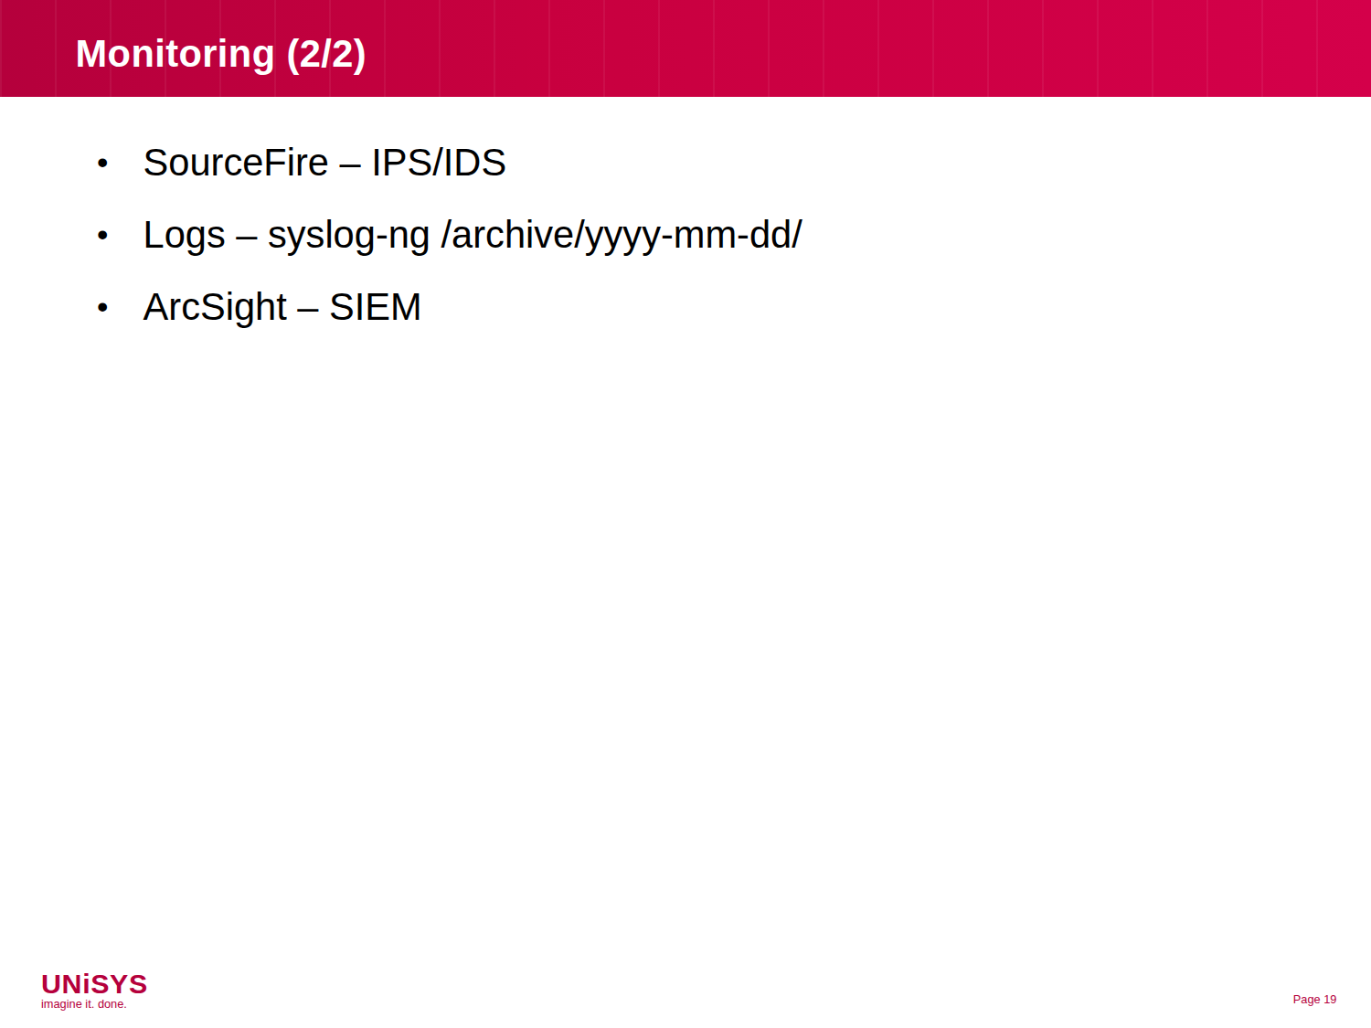Monitoring (2/2)
SourceFire – IPS/IDS
Logs – syslog-ng /archive/yyyy-mm-dd/
ArcSight – SIEM
UNi SYS
imagine it. done.
Page 19